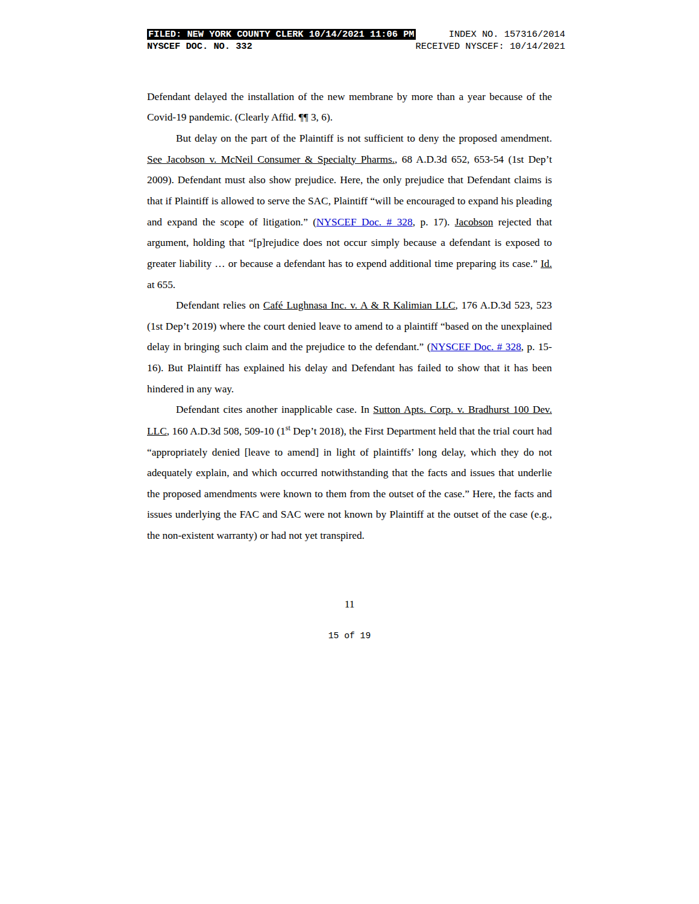FILED: NEW YORK COUNTY CLERK 10/14/2021 11:06 PM NYSCEF DOC. NO. 332
INDEX NO. 157316/2014 RECEIVED NYSCEF: 10/14/2021
Defendant delayed the installation of the new membrane by more than a year because of the Covid-19 pandemic. (Clearly Affid. ¶¶ 3, 6).
But delay on the part of the Plaintiff is not sufficient to deny the proposed amendment. See Jacobson v. McNeil Consumer & Specialty Pharms., 68 A.D.3d 652, 653-54 (1st Dep’t 2009). Defendant must also show prejudice. Here, the only prejudice that Defendant claims is that if Plaintiff is allowed to serve the SAC, Plaintiff “will be encouraged to expand his pleading and expand the scope of litigation.” (NYSCEF Doc. # 328, p. 17). Jacobson rejected that argument, holding that “[p]rejudice does not occur simply because a defendant is exposed to greater liability … or because a defendant has to expend additional time preparing its case.” Id. at 655.
Defendant relies on Café Lughnasa Inc. v. A & R Kalimian LLC, 176 A.D.3d 523, 523 (1st Dep’t 2019) where the court denied leave to amend to a plaintiff “based on the unexplained delay in bringing such claim and the prejudice to the defendant.” (NYSCEF Doc. # 328, p. 15-16). But Plaintiff has explained his delay and Defendant has failed to show that it has been hindered in any way.
Defendant cites another inapplicable case. In Sutton Apts. Corp. v. Bradhurst 100 Dev. LLC, 160 A.D.3d 508, 509-10 (1st Dep’t 2018), the First Department held that the trial court had “appropriately denied [leave to amend] in light of plaintiffs’ long delay, which they do not adequately explain, and which occurred notwithstanding that the facts and issues that underlie the proposed amendments were known to them from the outset of the case.” Here, the facts and issues underlying the FAC and SAC were not known by Plaintiff at the outset of the case (e.g., the non-existent warranty) or had not yet transpired.
11
15 of 19